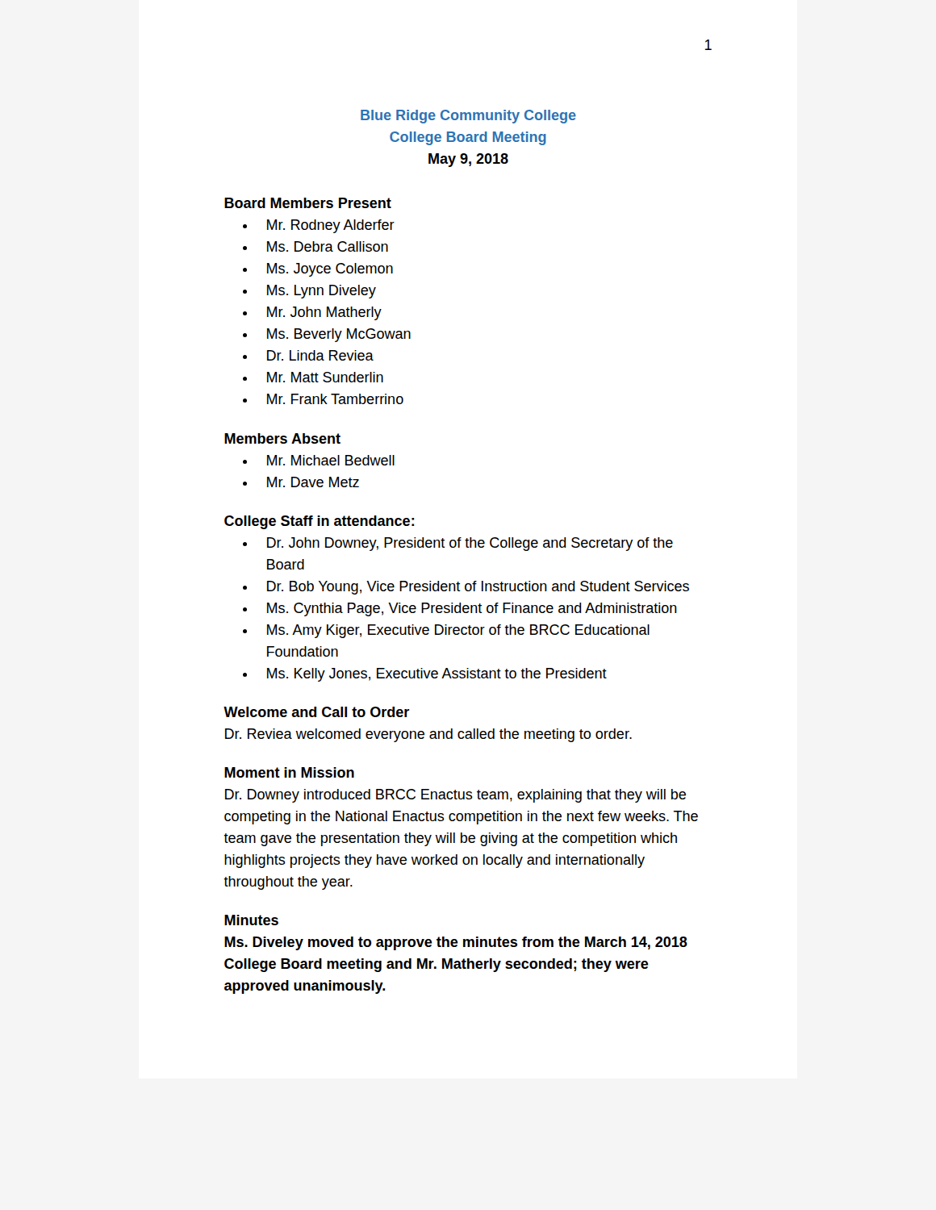1
Blue Ridge Community College College Board Meeting May 9, 2018
Board Members Present
Mr. Rodney Alderfer
Ms. Debra Callison
Ms. Joyce Colemon
Ms. Lynn Diveley
Mr. John Matherly
Ms. Beverly McGowan
Dr. Linda Reviea
Mr. Matt Sunderlin
Mr. Frank Tamberrino
Members Absent
Mr. Michael Bedwell
Mr. Dave Metz
College Staff in attendance:
Dr. John Downey, President of the College and Secretary of the Board
Dr. Bob Young, Vice President of Instruction and Student Services
Ms. Cynthia Page, Vice President of Finance and Administration
Ms. Amy Kiger, Executive Director of the BRCC Educational Foundation
Ms. Kelly Jones, Executive Assistant to the President
Welcome and Call to Order
Dr. Reviea welcomed everyone and called the meeting to order.
Moment in Mission
Dr. Downey introduced BRCC Enactus team, explaining that they will be competing in the National Enactus competition in the next few weeks. The team gave the presentation they will be giving at the competition which highlights projects they have worked on locally and internationally throughout the year.
Minutes
Ms. Diveley moved to approve the minutes from the March 14, 2018 College Board meeting and Mr. Matherly seconded; they were approved unanimously.